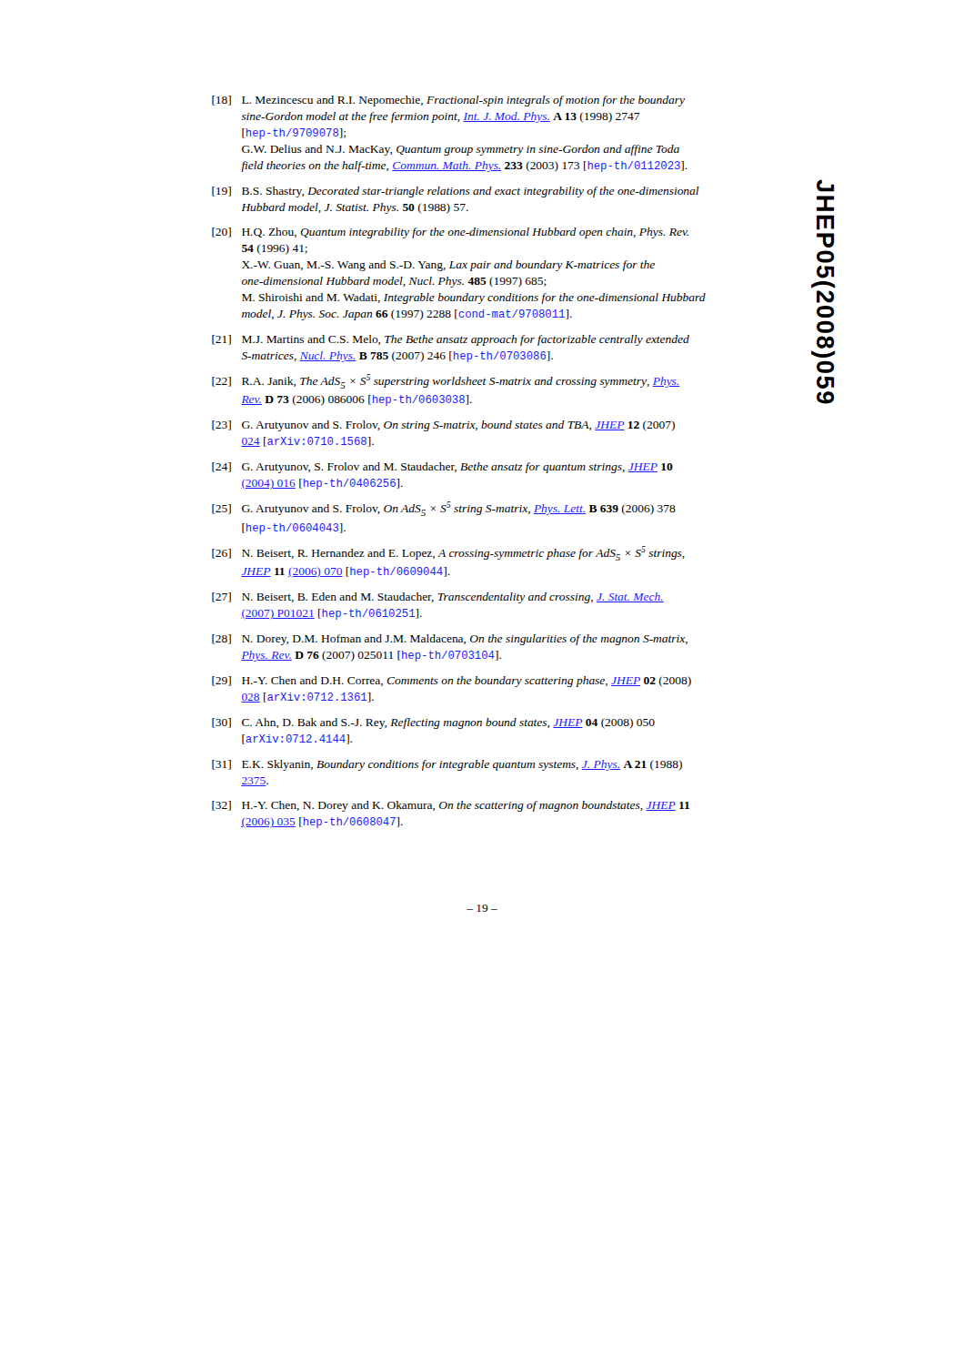JHEP05(2008)059
[18] L. Mezincescu and R.I. Nepomechie, Fractional-spin integrals of motion for the boundary sine-Gordon model at the free fermion point, Int. J. Mod. Phys. A 13 (1998) 2747 [hep-th/9709078]; G.W. Delius and N.J. MacKay, Quantum group symmetry in sine-Gordon and affine Toda field theories on the half-time, Commun. Math. Phys. 233 (2003) 173 [hep-th/0112023].
[19] B.S. Shastry, Decorated star-triangle relations and exact integrability of the one-dimensional Hubbard model, J. Statist. Phys. 50 (1988) 57.
[20] H.Q. Zhou, Quantum integrability for the one-dimensional Hubbard open chain, Phys. Rev. 54 (1996) 41; X.-W. Guan, M.-S. Wang and S.-D. Yang, Lax pair and boundary K-matrices for the one-dimensional Hubbard model, Nucl. Phys. 485 (1997) 685; M. Shiroishi and M. Wadati, Integrable boundary conditions for the one-dimensional Hubbard model, J. Phys. Soc. Japan 66 (1997) 2288 [cond-mat/9708011].
[21] M.J. Martins and C.S. Melo, The Bethe ansatz approach for factorizable centrally extended S-matrices, Nucl. Phys. B 785 (2007) 246 [hep-th/0703086].
[22] R.A. Janik, The AdS5 × S5 superstring worldsheet S-matrix and crossing symmetry, Phys. Rev. D 73 (2006) 086006 [hep-th/0603038].
[23] G. Arutyunov and S. Frolov, On string S-matrix, bound states and TBA, JHEP 12 (2007) 024 [arXiv:0710.1568].
[24] G. Arutyunov, S. Frolov and M. Staudacher, Bethe ansatz for quantum strings, JHEP 10 (2004) 016 [hep-th/0406256].
[25] G. Arutyunov and S. Frolov, On AdS5 × S5 string S-matrix, Phys. Lett. B 639 (2006) 378 [hep-th/0604043].
[26] N. Beisert, R. Hernandez and E. Lopez, A crossing-symmetric phase for AdS5 × S5 strings, JHEP 11 (2006) 070 [hep-th/0609044].
[27] N. Beisert, B. Eden and M. Staudacher, Transcendentality and crossing, J. Stat. Mech. (2007) P01021 [hep-th/0610251].
[28] N. Dorey, D.M. Hofman and J.M. Maldacena, On the singularities of the magnon S-matrix, Phys. Rev. D 76 (2007) 025011 [hep-th/0703104].
[29] H.-Y. Chen and D.H. Correa, Comments on the boundary scattering phase, JHEP 02 (2008) 028 [arXiv:0712.1361].
[30] C. Ahn, D. Bak and S.-J. Rey, Reflecting magnon bound states, JHEP 04 (2008) 050 [arXiv:0712.4144].
[31] E.K. Sklyanin, Boundary conditions for integrable quantum systems, J. Phys. A 21 (1988) 2375.
[32] H.-Y. Chen, N. Dorey and K. Okamura, On the scattering of magnon boundstates, JHEP 11 (2006) 035 [hep-th/0608047].
– 19 –